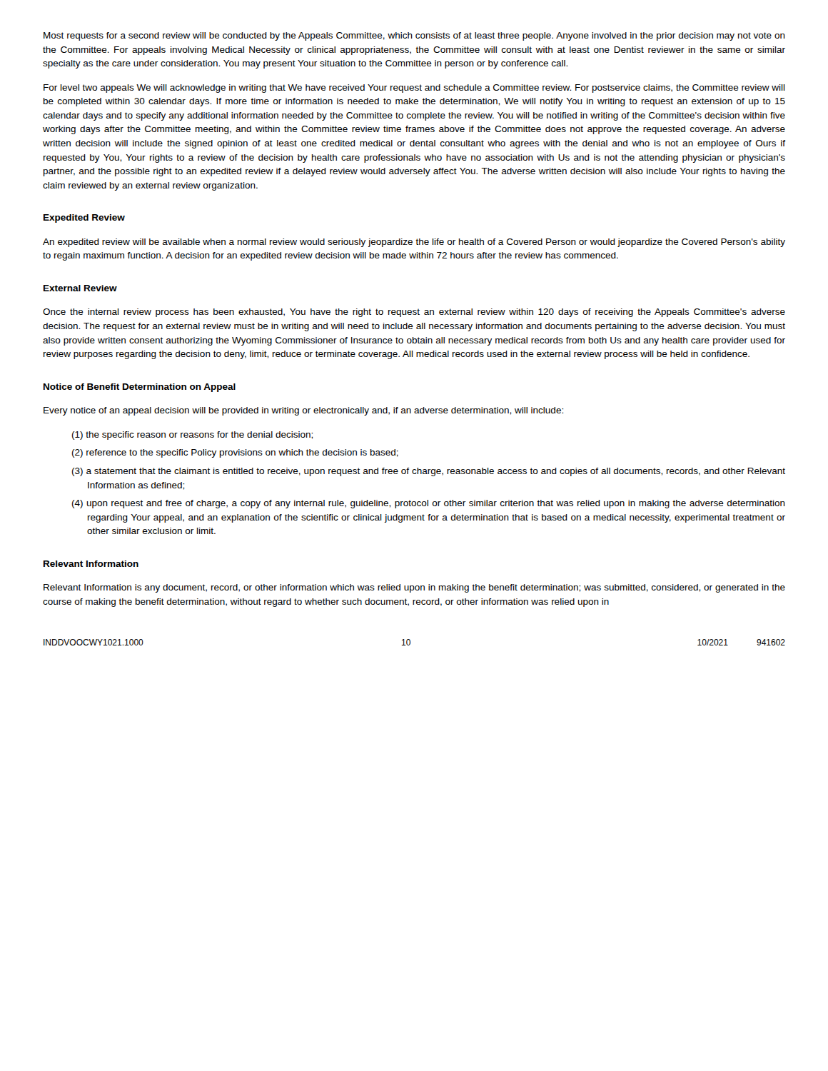Most requests for a second review will be conducted by the Appeals Committee, which consists of at least three people. Anyone involved in the prior decision may not vote on the Committee. For appeals involving Medical Necessity or clinical appropriateness, the Committee will consult with at least one Dentist reviewer in the same or similar specialty as the care under consideration. You may present Your situation to the Committee in person or by conference call.
For level two appeals We will acknowledge in writing that We have received Your request and schedule a Committee review. For postservice claims, the Committee review will be completed within 30 calendar days. If more time or information is needed to make the determination, We will notify You in writing to request an extension of up to 15 calendar days and to specify any additional information needed by the Committee to complete the review. You will be notified in writing of the Committee's decision within five working days after the Committee meeting, and within the Committee review time frames above if the Committee does not approve the requested coverage. An adverse written decision will include the signed opinion of at least one credited medical or dental consultant who agrees with the denial and who is not an employee of Ours if requested by You, Your rights to a review of the decision by health care professionals who have no association with Us and is not the attending physician or physician's partner, and the possible right to an expedited review if a delayed review would adversely affect You. The adverse written decision will also include Your rights to having the claim reviewed by an external review organization.
Expedited Review
An expedited review will be available when a normal review would seriously jeopardize the life or health of a Covered Person or would jeopardize the Covered Person's ability to regain maximum function. A decision for an expedited review decision will be made within 72 hours after the review has commenced.
External Review
Once the internal review process has been exhausted, You have the right to request an external review within 120 days of receiving the Appeals Committee's adverse decision. The request for an external review must be in writing and will need to include all necessary information and documents pertaining to the adverse decision. You must also provide written consent authorizing the Wyoming Commissioner of Insurance to obtain all necessary medical records from both Us and any health care provider used for review purposes regarding the decision to deny, limit, reduce or terminate coverage. All medical records used in the external review process will be held in confidence.
Notice of Benefit Determination on Appeal
Every notice of an appeal decision will be provided in writing or electronically and, if an adverse determination, will include:
(1) the specific reason or reasons for the denial decision;
(2) reference to the specific Policy provisions on which the decision is based;
(3) a statement that the claimant is entitled to receive, upon request and free of charge, reasonable access to and copies of all documents, records, and other Relevant Information as defined;
(4) upon request and free of charge, a copy of any internal rule, guideline, protocol or other similar criterion that was relied upon in making the adverse determination regarding Your appeal, and an explanation of the scientific or clinical judgment for a determination that is based on a medical necessity, experimental treatment or other similar exclusion or limit.
Relevant Information
Relevant Information is any document, record, or other information which was relied upon in making the benefit determination; was submitted, considered, or generated in the course of making the benefit determination, without regard to whether such document, record, or other information was relied upon in
INDDVOOCWY1021.1000
10
10/2021941602